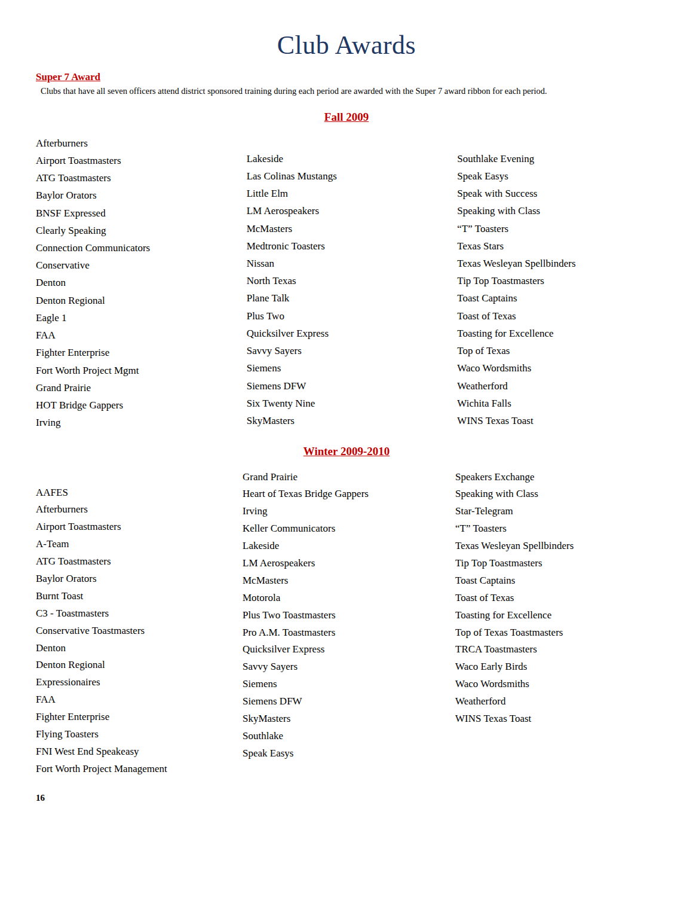Club Awards
Super 7 Award
Clubs that have all seven officers attend district sponsored training during each period are awarded with the Super 7 award ribbon for each period.
Fall 2009
Afterburners
Airport Toastmasters
ATG Toastmasters
Baylor Orators
BNSF Expressed
Clearly Speaking
Connection Communicators
Conservative
Denton
Denton Regional
Eagle 1
FAA
Fighter Enterprise
Fort Worth Project Mgmt
Grand Prairie
HOT Bridge Gappers
Irving
Lakeside
Las Colinas Mustangs
Little Elm
LM Aerospeakers
McMasters
Medtronic Toasters
Nissan
North Texas
Plane Talk
Plus Two
Quicksilver Express
Savvy Sayers
Siemens
Siemens DFW
Six Twenty Nine
SkyMasters
Southlake Evening
Speak Easys
Speak with Success
Speaking with Class
“T” Toasters
Texas Stars
Texas Wesleyan Spellbinders
Tip Top Toastmasters
Toast Captains
Toast of Texas
Toasting for Excellence
Top of Texas
Waco Wordsmiths
Weatherford
Wichita Falls
WINS Texas Toast
Winter 2009-2010
AAFES
Afterburners
Airport Toastmasters
A-Team
ATG Toastmasters
Baylor Orators
Burnt Toast
C3 - Toastmasters
Conservative Toastmasters
Denton
Denton Regional
Expressionaires
FAA
Fighter Enterprise
Flying Toasters
FNI West End Speakeasy
Fort Worth Project Management
Grand Prairie
Heart of Texas Bridge Gappers
Irving
Keller Communicators
Lakeside
LM Aerospeakers
McMasters
Motorola
Plus Two Toastmasters
Pro A.M. Toastmasters
Quicksilver Express
Savvy Sayers
Siemens
Siemens DFW
SkyMasters
Southlake
Speak Easys
Speakers Exchange
Speaking with Class
Star-Telegram
“T” Toasters
Texas Wesleyan Spellbinders
Tip Top Toastmasters
Toast Captains
Toast of Texas
Toasting for Excellence
Top of Texas Toastmasters
TRCA Toastmasters
Waco Early Birds
Waco Wordsmiths
Weatherford
WINS Texas Toast
16